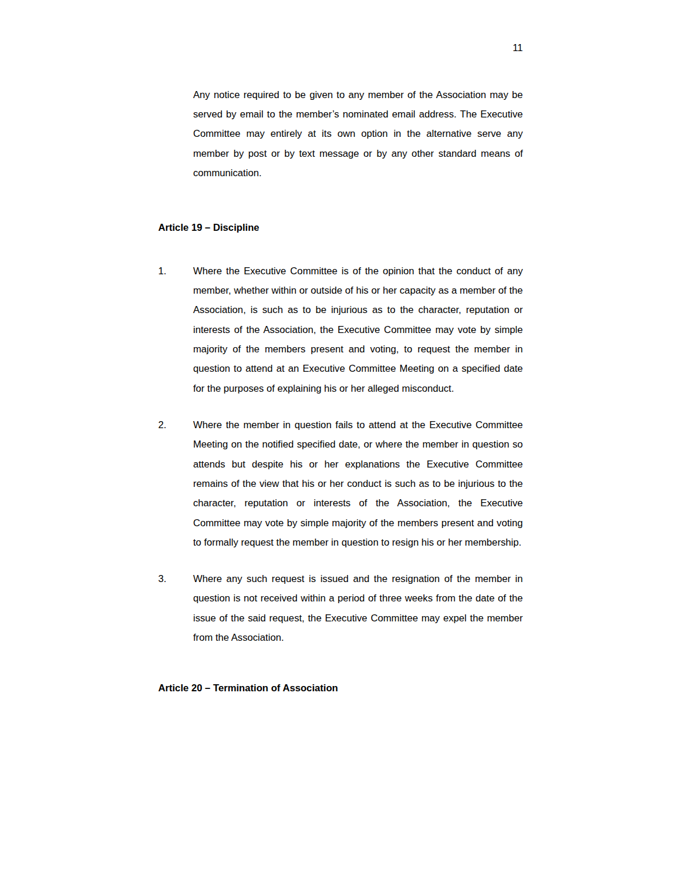11
Any notice required to be given to any member of the Association may be served by email to the member’s nominated email address. The Executive Committee may entirely at its own option in the alternative serve any member by post or by text message or by any other standard means of communication.
Article 19 – Discipline
1. Where the Executive Committee is of the opinion that the conduct of any member, whether within or outside of his or her capacity as a member of the Association, is such as to be injurious as to the character, reputation or interests of the Association, the Executive Committee may vote by simple majority of the members present and voting, to request the member in question to attend at an Executive Committee Meeting on a specified date for the purposes of explaining his or her alleged misconduct.
2. Where the member in question fails to attend at the Executive Committee Meeting on the notified specified date, or where the member in question so attends but despite his or her explanations the Executive Committee remains of the view that his or her conduct is such as to be injurious to the character, reputation or interests of the Association, the Executive Committee may vote by simple majority of the members present and voting to formally request the member in question to resign his or her membership.
3. Where any such request is issued and the resignation of the member in question is not received within a period of three weeks from the date of the issue of the said request, the Executive Committee may expel the member from the Association.
Article 20 – Termination of Association